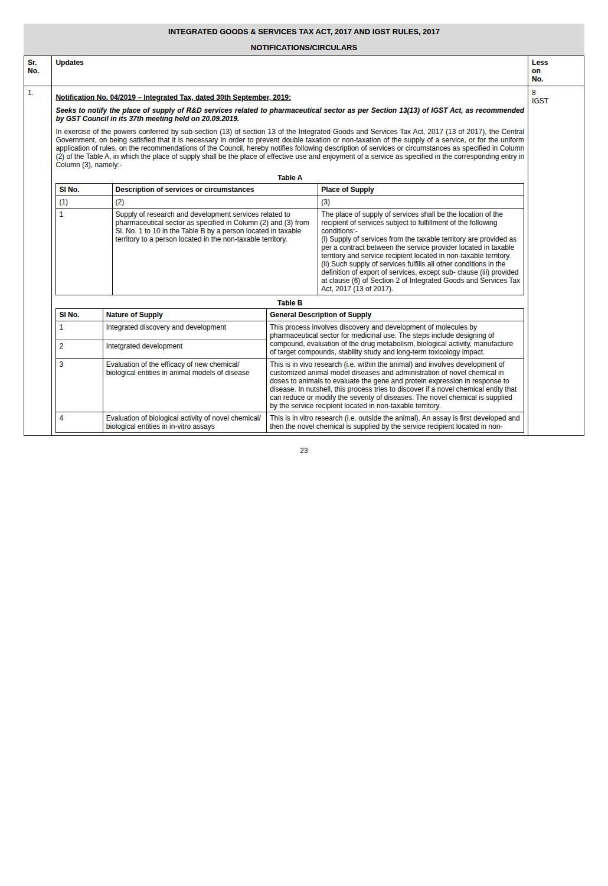INTEGRATED GOODS & SERVICES TAX ACT, 2017 AND IGST RULES, 2017
NOTIFICATIONS/CIRCULARS
| Sr. No. | Updates | Less on No. |
| --- | --- | --- |
| 1. | Notification No. 04/2019 – Integrated Tax, dated 30th September, 2019: Seeks to notify the place of supply of R&D services related to pharmaceutical sector as per Section 13(13) of IGST Act, as recommended by GST Council in its 37th meeting held on 20.09.2019. In exercise of the powers conferred by sub-section (13) of section 13 of the Integrated Goods and Services Tax Act, 2017 (13 of 2017), the Central Government, on being satisfied that it is necessary in order to prevent double taxation or non-taxation of the supply of a service, or for the uniform application of rules, on the recommendations of the Council, hereby notifies following description of services or circumstances as specified in Column (2) of the Table A, in which the place of supply shall be the place of effective use and enjoyment of a service as specified in the corresponding entry in Column (3), namely:- Table A / Sl No. / Description of services or circumstances / Place of Supply / / --- / --- / --- / / (1) / (2) / (3) / / 1 / Supply of research and development services related to pharmaceutical sector as specified in Column (2) and (3) from Sl. No. 1 to 10 in the Table B by a person located in taxable territory to a person located in the non-taxable territory. / The place of supply of services shall be the location of the recipient of services subject to fulfillment of the following conditions:- (i) Supply of services from the taxable territory are provided as per a contract between the service provider located in taxable territory and service recipient located in non-taxable territory. (ii) Such supply of services fulfills all other conditions in the definition of export of services, except sub- clause (iii) provided at clause (6) of Section 2 of Integrated Goods and Services Tax Act, 2017 (13 of 2017). / Table B / Sl No. / Nature of Supply / General Description of Supply / / --- / --- / --- / / 1 / Integrated discovery and development / This process involves discovery and development of molecules by pharmaceutical sector for medicinal use. The steps include designing of compound, evaluation of the drug metabolism, biological activity, manufacture of target compounds, stability study and long-term toxicology impact. / / 2 / Intetgrated development / / 3 / Evaluation of the efficacy of new chemical/ biological entities in animal models of disease / This is in vivo research (i.e. within the animal) and involves development of customized animal model diseases and administration of novel chemical in doses to animals to evaluate the gene and protein expression in response to disease. In nutshell, this process tries to discover if a novel chemical entity that can reduce or modify the severity of diseases. The novel chemical is supplied by the service recipient located in non-taxable territory. / / 4 / Evaluation of biological activity of novel chemical/ biological entities in in-vitro assays / This is in vitro research (i.e. outside the animal). An assay is first developed and then the novel chemical is supplied by the service recipient located in non- / | 8 IGST |
23